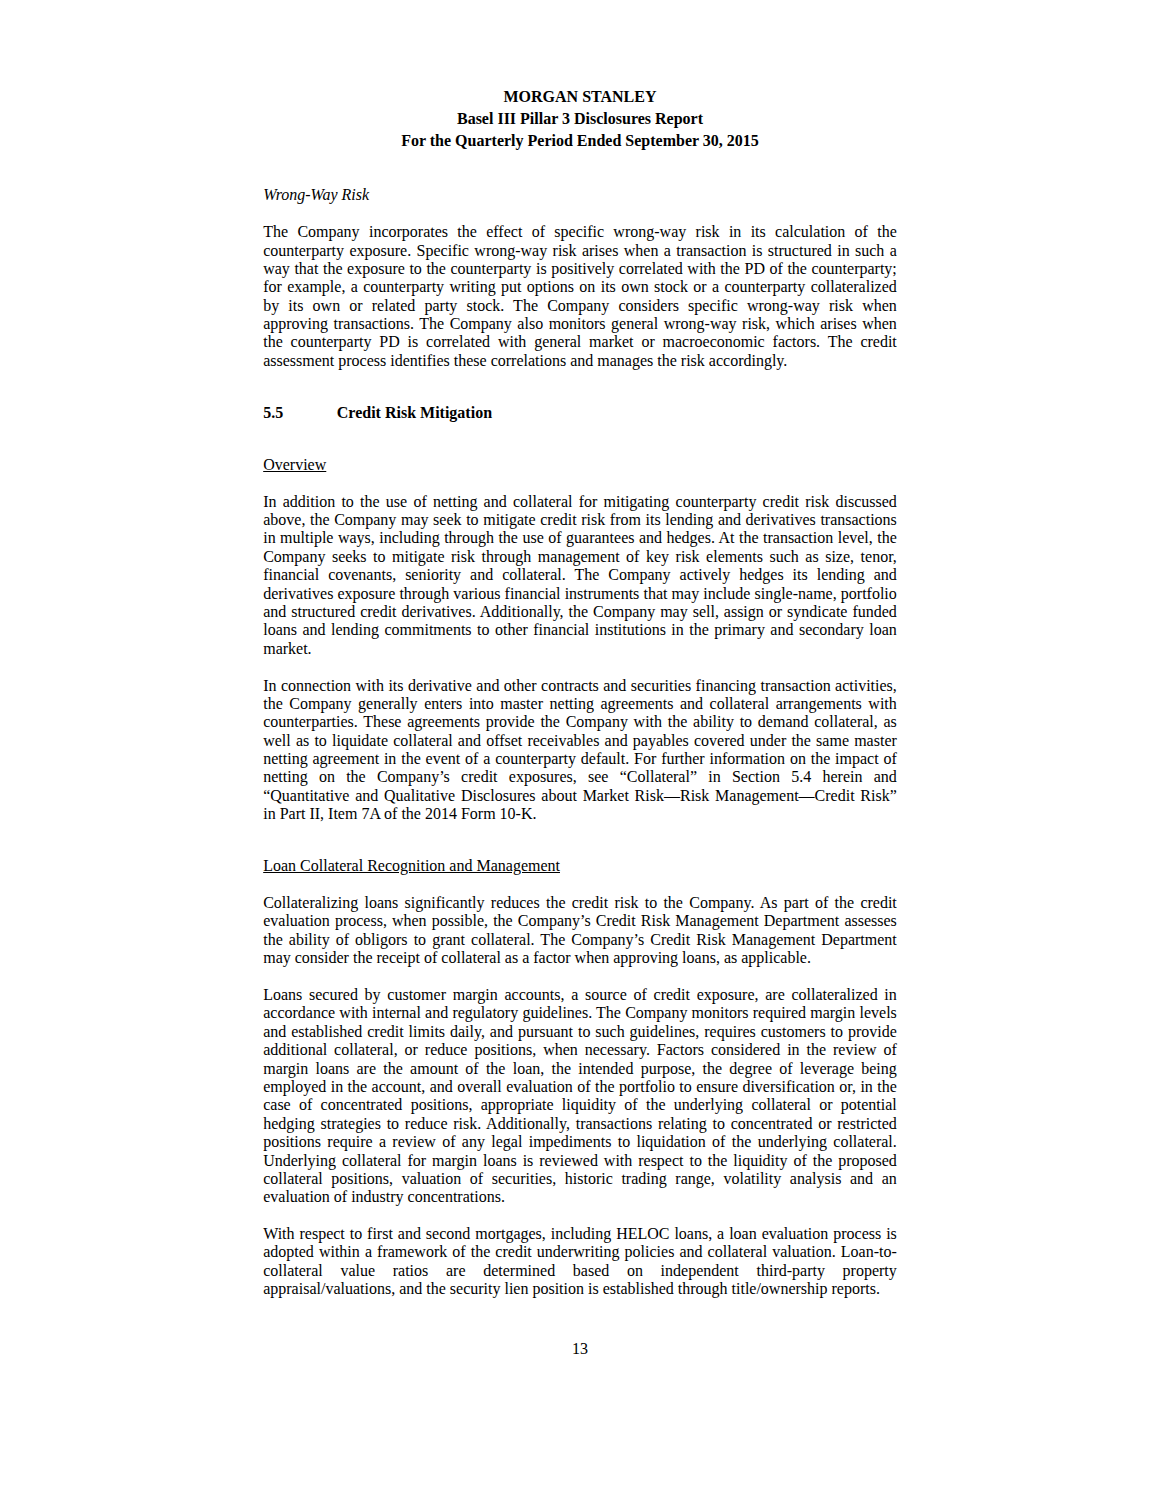MORGAN STANLEY
Basel III Pillar 3 Disclosures Report
For the Quarterly Period Ended September 30, 2015
Wrong-Way Risk
The Company incorporates the effect of specific wrong-way risk in its calculation of the counterparty exposure. Specific wrong-way risk arises when a transaction is structured in such a way that the exposure to the counterparty is positively correlated with the PD of the counterparty; for example, a counterparty writing put options on its own stock or a counterparty collateralized by its own or related party stock. The Company considers specific wrong-way risk when approving transactions. The Company also monitors general wrong-way risk, which arises when the counterparty PD is correlated with general market or macroeconomic factors. The credit assessment process identifies these correlations and manages the risk accordingly.
5.5 Credit Risk Mitigation
Overview
In addition to the use of netting and collateral for mitigating counterparty credit risk discussed above, the Company may seek to mitigate credit risk from its lending and derivatives transactions in multiple ways, including through the use of guarantees and hedges. At the transaction level, the Company seeks to mitigate risk through management of key risk elements such as size, tenor, financial covenants, seniority and collateral. The Company actively hedges its lending and derivatives exposure through various financial instruments that may include single-name, portfolio and structured credit derivatives. Additionally, the Company may sell, assign or syndicate funded loans and lending commitments to other financial institutions in the primary and secondary loan market.
In connection with its derivative and other contracts and securities financing transaction activities, the Company generally enters into master netting agreements and collateral arrangements with counterparties. These agreements provide the Company with the ability to demand collateral, as well as to liquidate collateral and offset receivables and payables covered under the same master netting agreement in the event of a counterparty default. For further information on the impact of netting on the Company’s credit exposures, see “Collateral” in Section 5.4 herein and “Quantitative and Qualitative Disclosures about Market Risk—Risk Management—Credit Risk” in Part II, Item 7A of the 2014 Form 10-K.
Loan Collateral Recognition and Management
Collateralizing loans significantly reduces the credit risk to the Company. As part of the credit evaluation process, when possible, the Company’s Credit Risk Management Department assesses the ability of obligors to grant collateral. The Company’s Credit Risk Management Department may consider the receipt of collateral as a factor when approving loans, as applicable.
Loans secured by customer margin accounts, a source of credit exposure, are collateralized in accordance with internal and regulatory guidelines. The Company monitors required margin levels and established credit limits daily, and pursuant to such guidelines, requires customers to provide additional collateral, or reduce positions, when necessary. Factors considered in the review of margin loans are the amount of the loan, the intended purpose, the degree of leverage being employed in the account, and overall evaluation of the portfolio to ensure diversification or, in the case of concentrated positions, appropriate liquidity of the underlying collateral or potential hedging strategies to reduce risk. Additionally, transactions relating to concentrated or restricted positions require a review of any legal impediments to liquidation of the underlying collateral. Underlying collateral for margin loans is reviewed with respect to the liquidity of the proposed collateral positions, valuation of securities, historic trading range, volatility analysis and an evaluation of industry concentrations.
With respect to first and second mortgages, including HELOC loans, a loan evaluation process is adopted within a framework of the credit underwriting policies and collateral valuation. Loan-to-collateral value ratios are determined based on independent third-party property appraisal/valuations, and the security lien position is established through title/ownership reports.
13